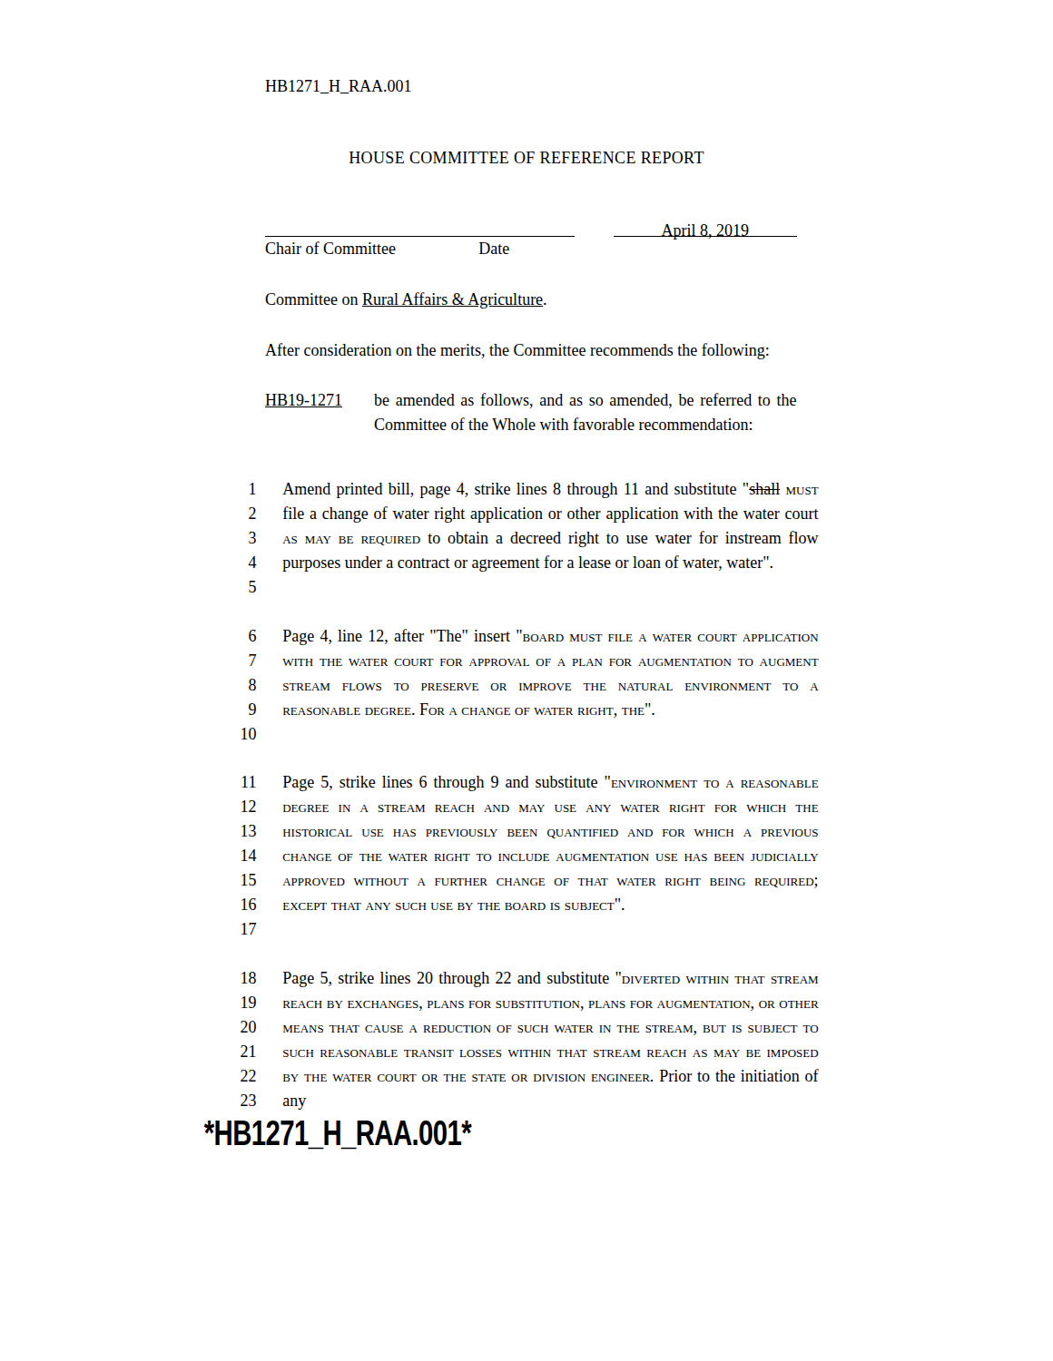HB1271_H_RAA.001
HOUSE COMMITTEE OF REFERENCE REPORT
April 8, 2019
Chair of Committee
Date
Committee on Rural Affairs & Agriculture.
After consideration on the merits, the Committee recommends the following:
HB19-1271
be amended as follows, and as so amended, be referred to the Committee of the Whole with favorable recommendation:
1
2
3
4
5
Amend printed bill, page 4, strike lines 8 through 11 and substitute "shall must file a change of water right application or other application with the water court as may be required to obtain a decreed right to use water for instream flow purposes under a contract or agreement for a lease or loan of water, water".
6
7
8
9
10
Page 4, line 12, after "The" insert "board must file a water court application with the water court for approval of a plan for augmentation to augment stream flows to preserve or improve the natural environment to a reasonable degree. For a change of water right, the".
11
12
13
14
15
16
17
Page 5, strike lines 6 through 9 and substitute "environment to a reasonable degree in a stream reach and may use any water right for which the historical use has previously been quantified and for which a previous change of the water right to include augmentation use has been judicially approved without a further change of that water right being required; except that any such use by the board is subject".
18
19
20
21
22
23
Page 5, strike lines 20 through 22 and substitute "diverted within that stream reach by exchanges, plans for substitution, plans for augmentation, or other means that cause a reduction of such water in the stream, but is subject to such reasonable transit losses within that stream reach as may be imposed by the water court or the state or division engineer. Prior to the initiation of any
*HB1271_H_RAA.001*